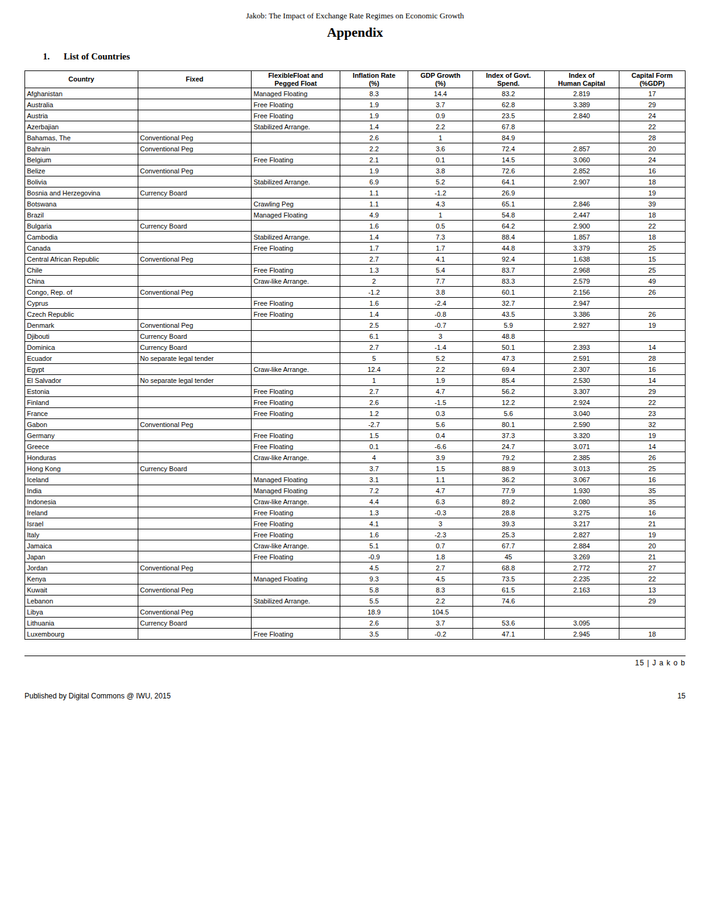Jakob: The Impact of Exchange Rate Regimes on Economic Growth
Appendix
1. List of Countries
| Country | Fixed | FlexibleFloat and Pegged Float | Inflation Rate (%) | GDP Growth (%) | Index of Govt. Spend. | Index of Human Capital | Capital Form (%GDP) |
| --- | --- | --- | --- | --- | --- | --- | --- |
| Afghanistan | | Managed Floating | 8.3 | 14.4 | 83.2 | 2.819 | 17 |
| Australia | | Free Floating | 1.9 | 3.7 | 62.8 | 3.389 | 29 |
| Austria | | Free Floating | 1.9 | 0.9 | 23.5 | 2.840 | 24 |
| Azerbajian | | Stabilized Arrange. | 1.4 | 2.2 | 67.8 | | 22 |
| Bahamas, The | Conventional Peg | | 2.6 | 1 | 84.9 | | 28 |
| Bahrain | Conventional Peg | | 2.2 | 3.6 | 72.4 | 2.857 | 20 |
| Belgium | | Free Floating | 2.1 | 0.1 | 14.5 | 3.060 | 24 |
| Belize | Conventional Peg | | 1.9 | 3.8 | 72.6 | 2.852 | 16 |
| Bolivia | | Stabilized Arrange. | 6.9 | 5.2 | 64.1 | 2.907 | 18 |
| Bosnia and Herzegovina | Currency Board | | 1.1 | -1.2 | 26.9 | | 19 |
| Botswana | | Crawling Peg | 1.1 | 4.3 | 65.1 | 2.846 | 39 |
| Brazil | | Managed Floating | 4.9 | 1 | 54.8 | 2.447 | 18 |
| Bulgaria | Currency Board | | 1.6 | 0.5 | 64.2 | 2.900 | 22 |
| Cambodia | | Stabilized Arrange. | 1.4 | 7.3 | 88.4 | 1.857 | 18 |
| Canada | | Free Floating | 1.7 | 1.7 | 44.8 | 3.379 | 25 |
| Central African Republic | Conventional Peg | | 2.7 | 4.1 | 92.4 | 1.638 | 15 |
| Chile | | Free Floating | 1.3 | 5.4 | 83.7 | 2.968 | 25 |
| China | | Craw-like Arrange. | 2 | 7.7 | 83.3 | 2.579 | 49 |
| Congo, Rep. of | Conventional Peg | | -1.2 | 3.8 | 60.1 | 2.156 | 26 |
| Cyprus | | Free Floating | 1.6 | -2.4 | 32.7 | 2.947 | |
| Czech Republic | | Free Floating | 1.4 | -0.8 | 43.5 | 3.386 | 26 |
| Denmark | Conventional Peg | | 2.5 | -0.7 | 5.9 | 2.927 | 19 |
| Djibouti | Currency Board | | 6.1 | 3 | 48.8 | | |
| Dominica | Currency Board | | 2.7 | -1.4 | 50.1 | 2.393 | 14 |
| Ecuador | No separate legal tender | | 5 | 5.2 | 47.3 | 2.591 | 28 |
| Egypt | | Craw-like Arrange. | 12.4 | 2.2 | 69.4 | 2.307 | 16 |
| El Salvador | No separate legal tender | | 1 | 1.9 | 85.4 | 2.530 | 14 |
| Estonia | | Free Floating | 2.7 | 4.7 | 56.2 | 3.307 | 29 |
| Finland | | Free Floating | 2.6 | -1.5 | 12.2 | 2.924 | 22 |
| France | | Free Floating | 1.2 | 0.3 | 5.6 | 3.040 | 23 |
| Gabon | Conventional Peg | | -2.7 | 5.6 | 80.1 | 2.590 | 32 |
| Germany | | Free Floating | 1.5 | 0.4 | 37.3 | 3.320 | 19 |
| Greece | | Free Floating | 0.1 | -6.6 | 24.7 | 3.071 | 14 |
| Honduras | | Craw-like Arrange. | 4 | 3.9 | 79.2 | 2.385 | 26 |
| Hong Kong | Currency Board | | 3.7 | 1.5 | 88.9 | 3.013 | 25 |
| Iceland | | Managed Floating | 3.1 | 1.1 | 36.2 | 3.067 | 16 |
| India | | Managed Floating | 7.2 | 4.7 | 77.9 | 1.930 | 35 |
| Indonesia | | Craw-like Arrange. | 4.4 | 6.3 | 89.2 | 2.080 | 35 |
| Ireland | | Free Floating | 1.3 | -0.3 | 28.8 | 3.275 | 16 |
| Israel | | Free Floating | 4.1 | 3 | 39.3 | 3.217 | 21 |
| Italy | | Free Floating | 1.6 | -2.3 | 25.3 | 2.827 | 19 |
| Jamaica | | Craw-like Arrange. | 5.1 | 0.7 | 67.7 | 2.884 | 20 |
| Japan | | Free Floating | -0.9 | 1.8 | 45 | 3.269 | 21 |
| Jordan | Conventional Peg | | 4.5 | 2.7 | 68.8 | 2.772 | 27 |
| Kenya | | Managed Floating | 9.3 | 4.5 | 73.5 | 2.235 | 22 |
| Kuwait | Conventional Peg | | 5.8 | 8.3 | 61.5 | 2.163 | 13 |
| Lebanon | | Stabilized Arrange. | 5.5 | 2.2 | 74.6 | | 29 |
| Libya | Conventional Peg | | 18.9 | 104.5 | | | |
| Lithuania | Currency Board | | 2.6 | 3.7 | 53.6 | 3.095 | |
| Luxembourg | | Free Floating | 3.5 | -0.2 | 47.1 | 2.945 | 18 |
15 | J a k o b
Published by Digital Commons @ IWU, 2015 15